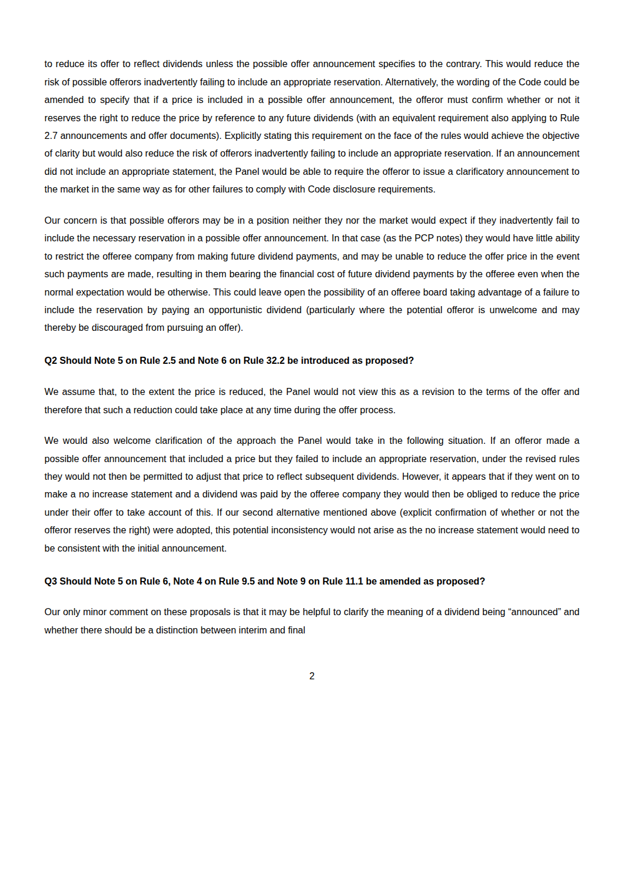to reduce its offer to reflect dividends unless the possible offer announcement specifies to the contrary. This would reduce the risk of possible offerors inadvertently failing to include an appropriate reservation. Alternatively, the wording of the Code could be amended to specify that if a price is included in a possible offer announcement, the offeror must confirm whether or not it reserves the right to reduce the price by reference to any future dividends (with an equivalent requirement also applying to Rule 2.7 announcements and offer documents). Explicitly stating this requirement on the face of the rules would achieve the objective of clarity but would also reduce the risk of offerors inadvertently failing to include an appropriate reservation. If an announcement did not include an appropriate statement, the Panel would be able to require the offeror to issue a clarificatory announcement to the market in the same way as for other failures to comply with Code disclosure requirements.
Our concern is that possible offerors may be in a position neither they nor the market would expect if they inadvertently fail to include the necessary reservation in a possible offer announcement. In that case (as the PCP notes) they would have little ability to restrict the offeree company from making future dividend payments, and may be unable to reduce the offer price in the event such payments are made, resulting in them bearing the financial cost of future dividend payments by the offeree even when the normal expectation would be otherwise. This could leave open the possibility of an offeree board taking advantage of a failure to include the reservation by paying an opportunistic dividend (particularly where the potential offeror is unwelcome and may thereby be discouraged from pursuing an offer).
Q2 Should Note 5 on Rule 2.5 and Note 6 on Rule 32.2 be introduced as proposed?
We assume that, to the extent the price is reduced, the Panel would not view this as a revision to the terms of the offer and therefore that such a reduction could take place at any time during the offer process.
We would also welcome clarification of the approach the Panel would take in the following situation. If an offeror made a possible offer announcement that included a price but they failed to include an appropriate reservation, under the revised rules they would not then be permitted to adjust that price to reflect subsequent dividends. However, it appears that if they went on to make a no increase statement and a dividend was paid by the offeree company they would then be obliged to reduce the price under their offer to take account of this. If our second alternative mentioned above (explicit confirmation of whether or not the offeror reserves the right) were adopted, this potential inconsistency would not arise as the no increase statement would need to be consistent with the initial announcement.
Q3 Should Note 5 on Rule 6, Note 4 on Rule 9.5 and Note 9 on Rule 11.1 be amended as proposed?
Our only minor comment on these proposals is that it may be helpful to clarify the meaning of a dividend being “announced” and whether there should be a distinction between interim and final
2